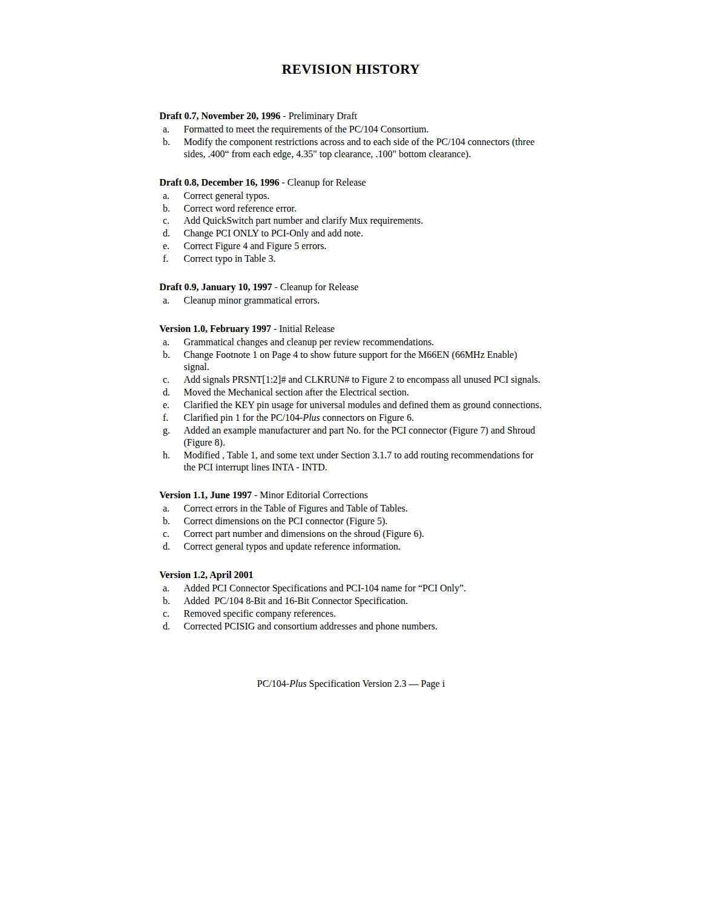REVISION HISTORY
Draft 0.7, November 20, 1996 - Preliminary Draft
a. Formatted to meet the requirements of the PC/104 Consortium.
b. Modify the component restrictions across and to each side of the PC/104 connectors (three sides, .400“ from each edge, 4.35" top clearance, .100" bottom clearance).
Draft 0.8, December 16, 1996 - Cleanup for Release
a. Correct general typos.
b. Correct word reference error.
c. Add QuickSwitch part number and clarify Mux requirements.
d. Change PCI ONLY to PCI-Only and add note.
e. Correct Figure 4 and Figure 5 errors.
f. Correct typo in Table 3.
Draft 0.9, January 10, 1997 - Cleanup for Release
a. Cleanup minor grammatical errors.
Version 1.0, February 1997 - Initial Release
a. Grammatical changes and cleanup per review recommendations.
b. Change Footnote 1 on Page 4 to show future support for the M66EN (66MHz Enable) signal.
c. Add signals PRSNT[1:2]# and CLKRUN# to Figure 2 to encompass all unused PCI signals.
d. Moved the Mechanical section after the Electrical section.
e. Clarified the KEY pin usage for universal modules and defined them as ground connections.
f. Clarified pin 1 for the PC/104-Plus connectors on Figure 6.
g. Added an example manufacturer and part No. for the PCI connector (Figure 7) and Shroud (Figure 8).
h. Modified , Table 1, and some text under Section 3.1.7 to add routing recommendations for the PCI interrupt lines INTA - INTD.
Version 1.1, June 1997 - Minor Editorial Corrections
a. Correct errors in the Table of Figures and Table of Tables.
b. Correct dimensions on the PCI connector (Figure 5).
c. Correct part number and dimensions on the shroud (Figure 6).
d. Correct general typos and update reference information.
Version 1.2, April 2001
a. Added PCI Connector Specifications and PCI-104 name for “PCI Only”.
b. Added PC/104 8-Bit and 16-Bit Connector Specification.
c. Removed specific company references.
d. Corrected PCISIG and consortium addresses and phone numbers.
PC/104-Plus Specification Version 2.3 — Page i